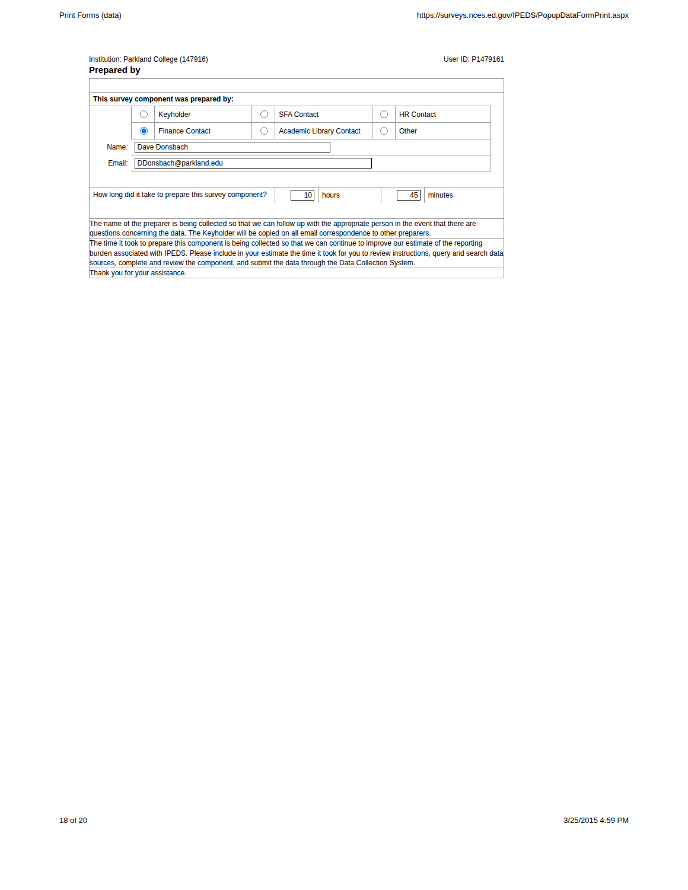Print Forms (data)
https://surveys.nces.ed.gov/IPEDS/PopupDataFormPrint.aspx
Institution: Parkland College (147916)
User ID: P1479161
Prepared by
| / This survey component was prepared by: / / / / Keyholder / / SFA Contact / / HR Contact / / / / / Finance Contact / / Academic Library Contact / / Other / / / Name: / / / / Email: / / / |
| / How long did it take to prepare this survey component? / / hours / / minutes / |
| The name of the preparer is being collected so that we can follow up with the appropriate person in the event that there are questions concerning the data. The Keyholder will be copied on all email correspondence to other preparers. |
| The time it took to prepare this component is being collected so that we can continue to improve our estimate of the reporting burden associated with IPEDS. Please include in your estimate the time it took for you to review instructions, query and search data sources, complete and review the component, and submit the data through the Data Collection System. |
| Thank you for your assistance. |
18 of 20
3/25/2015 4:59 PM